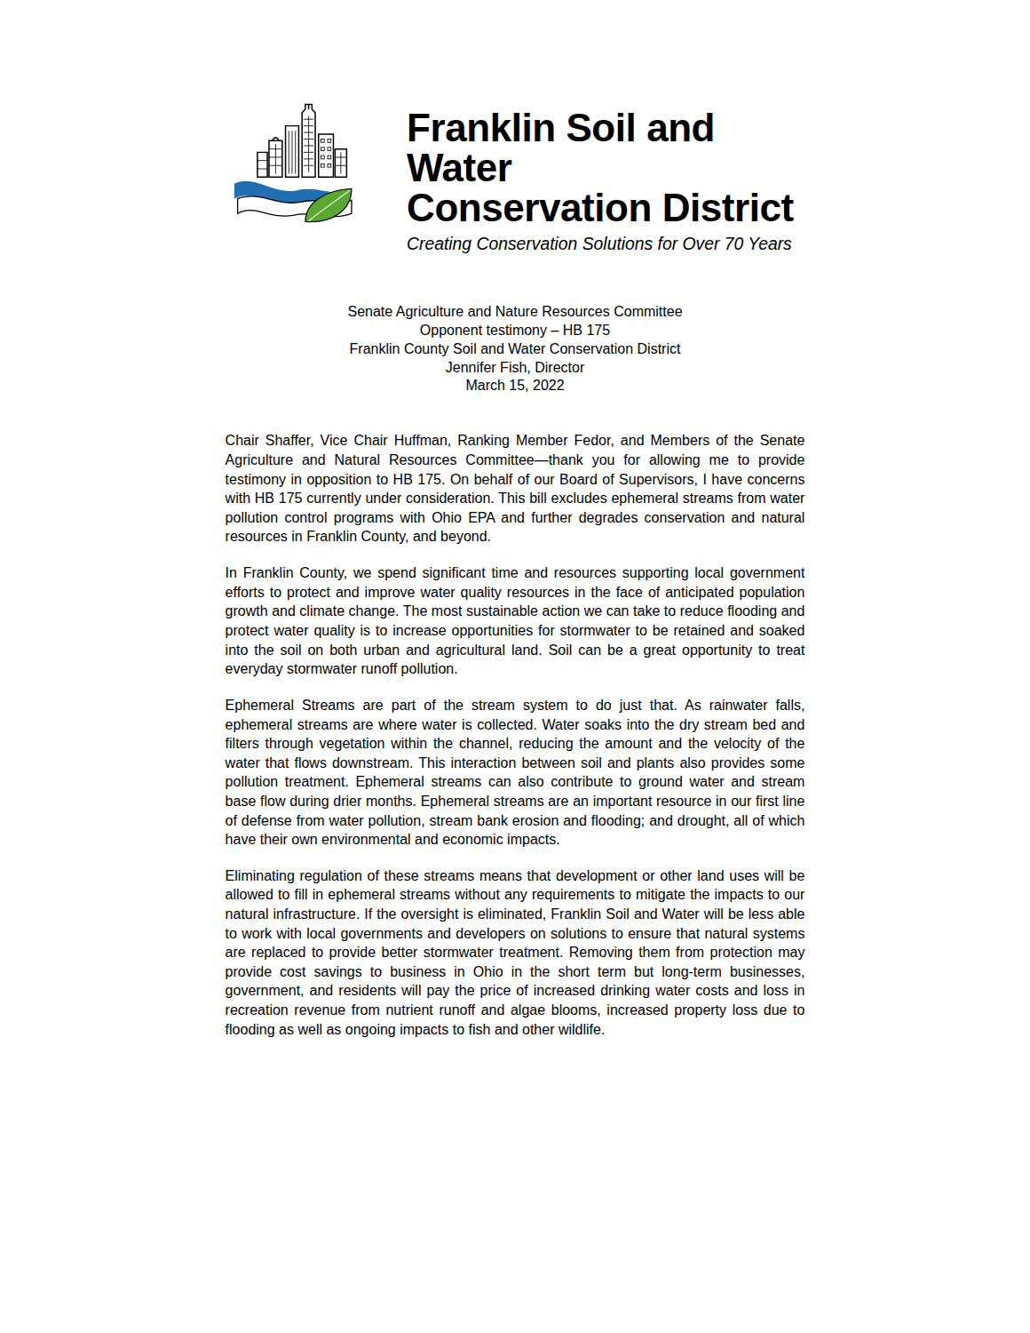Franklin Soil and Water
Conservation District
Creating Conservation Solutions for Over 70 Years
Senate Agriculture and Nature Resources Committee
Opponent testimony – HB 175
Franklin County Soil and Water Conservation District
Jennifer Fish, Director
March 15, 2022
Chair Shaffer, Vice Chair Huffman, Ranking Member Fedor, and Members of the Senate Agriculture and Natural Resources Committee—thank you for allowing me to provide testimony in opposition to HB 175. On behalf of our Board of Supervisors, I have concerns with HB 175 currently under consideration. This bill excludes ephemeral streams from water pollution control programs with Ohio EPA and further degrades conservation and natural resources in Franklin County, and beyond.
In Franklin County, we spend significant time and resources supporting local government efforts to protect and improve water quality resources in the face of anticipated population growth and climate change. The most sustainable action we can take to reduce flooding and protect water quality is to increase opportunities for stormwater to be retained and soaked into the soil on both urban and agricultural land. Soil can be a great opportunity to treat everyday stormwater runoff pollution.
Ephemeral Streams are part of the stream system to do just that. As rainwater falls, ephemeral streams are where water is collected. Water soaks into the dry stream bed and filters through vegetation within the channel, reducing the amount and the velocity of the water that flows downstream. This interaction between soil and plants also provides some pollution treatment. Ephemeral streams can also contribute to ground water and stream base flow during drier months. Ephemeral streams are an important resource in our first line of defense from water pollution, stream bank erosion and flooding; and drought, all of which have their own environmental and economic impacts.
Eliminating regulation of these streams means that development or other land uses will be allowed to fill in ephemeral streams without any requirements to mitigate the impacts to our natural infrastructure. If the oversight is eliminated, Franklin Soil and Water will be less able to work with local governments and developers on solutions to ensure that natural systems are replaced to provide better stormwater treatment. Removing them from protection may provide cost savings to business in Ohio in the short term but long-term businesses, government, and residents will pay the price of increased drinking water costs and loss in recreation revenue from nutrient runoff and algae blooms, increased property loss due to flooding as well as ongoing impacts to fish and other wildlife.